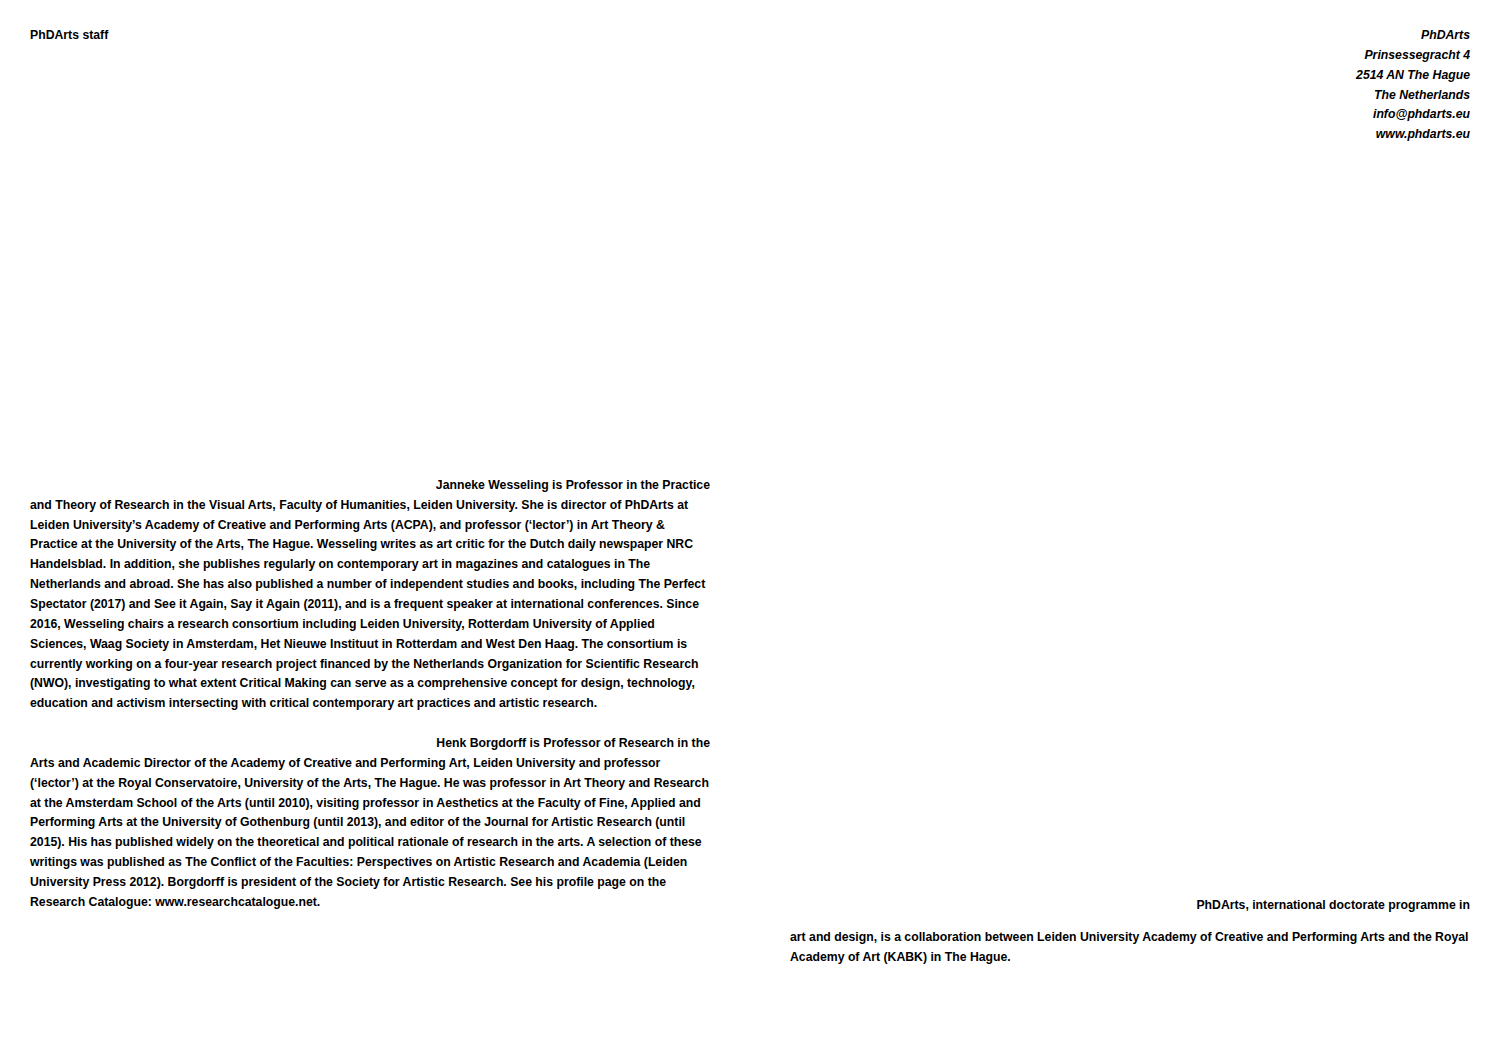PhDArts staff
Janneke Wesseling is Professor in the Practice
and Theory of Research in the Visual Arts, Faculty of Humanities, Leiden University. She is director of PhDArts at Leiden University’s Academy of Creative and Performing Arts (ACPA), and professor (‘lector’) in Art Theory & Practice at the University of the Arts, The Hague. Wesseling writes as art critic for the Dutch daily newspaper NRC Handelsblad. In addition, she publishes regularly on contemporary art in magazines and catalogues in The Netherlands and abroad. She has also published a number of independent studies and books, including The Perfect Spectator (2017) and See it Again, Say it Again (2011), and is a frequent speaker at international conferences. Since 2016, Wesseling chairs a research consortium including Leiden University, Rotterdam University of Applied Sciences, Waag Society in Amsterdam, Het Nieuwe Instituut in Rotterdam and West Den Haag. The consortium is currently working on a four-year research project financed by the Netherlands Organization for Scientific Research (NWO), investigating to what extent Critical Making can serve as a comprehensive concept for design, technology, education and activism intersecting with critical contemporary art practices and artistic research.
Henk Borgdorff is Professor of Research in the
Arts and Academic Director of the Academy of Creative and Performing Art, Leiden University and professor (‘lector’) at the Royal Conservatoire, University of the Arts, The Hague. He was professor in Art Theory and Research at the Amsterdam School of the Arts (until 2010), visiting professor in Aesthetics at the Faculty of Fine, Applied and Performing Arts at the University of Gothenburg (until 2013), and editor of the Journal for Artistic Research (until 2015). His has published widely on the theoretical and political rationale of research in the arts. A selection of these writings was published as The Conflict of the Faculties: Perspectives on Artistic Research and Academia (Leiden University Press 2012). Borgdorff is president of the Society for Artistic Research. See his profile page on the Research Catalogue: www.researchcatalogue.net.
PhDArts
Prinsessegracht 4
2514 AN The Hague
The Netherlands
info@phdarts.eu
www.phdarts.eu
PhDArts, international doctorate programme in
art and design, is a collaboration between Leiden University Academy of Creative and Performing Arts and the Royal Academy of Art (KABK) in The Hague.